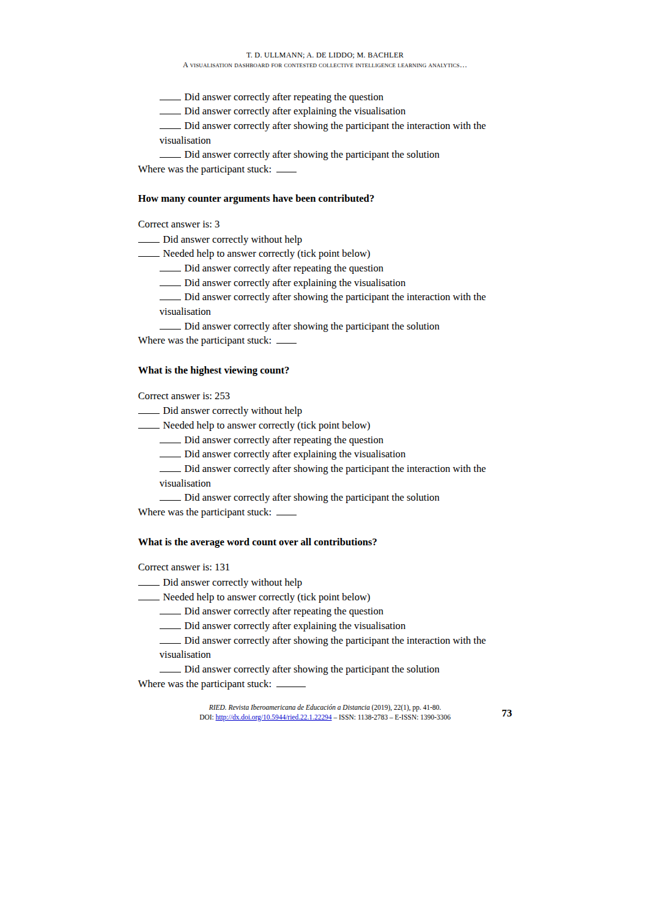T. D. ULLMANN; A. DE LIDDO; M. BACHLER
A visualisation dashboard for contested collective intelligence learning analytics…
Did answer correctly after repeating the question
Did answer correctly after explaining the visualisation
Did answer correctly after showing the participant the interaction with the visualisation
Did answer correctly after showing the participant the solution
Where was the participant stuck:
How many counter arguments have been contributed?
Correct answer is: 3
Did answer correctly without help
Needed help to answer correctly (tick point below)
Did answer correctly after repeating the question
Did answer correctly after explaining the visualisation
Did answer correctly after showing the participant the interaction with the visualisation
Did answer correctly after showing the participant the solution
Where was the participant stuck:
What is the highest viewing count?
Correct answer is: 253
Did answer correctly without help
Needed help to answer correctly (tick point below)
Did answer correctly after repeating the question
Did answer correctly after explaining the visualisation
Did answer correctly after showing the participant the interaction with the visualisation
Did answer correctly after showing the participant the solution
Where was the participant stuck:
What is the average word count over all contributions?
Correct answer is: 131
Did answer correctly without help
Needed help to answer correctly (tick point below)
Did answer correctly after repeating the question
Did answer correctly after explaining the visualisation
Did answer correctly after showing the participant the interaction with the visualisation
Did answer correctly after showing the participant the solution
Where was the participant stuck:
RIED. Revista Iberoamericana de Educación a Distancia (2019), 22(1), pp. 41-80. DOI: http://dx.doi.org/10.5944/ried.22.1.22294 – ISSN: 1138-2783 – E-ISSN: 1390-3306 73